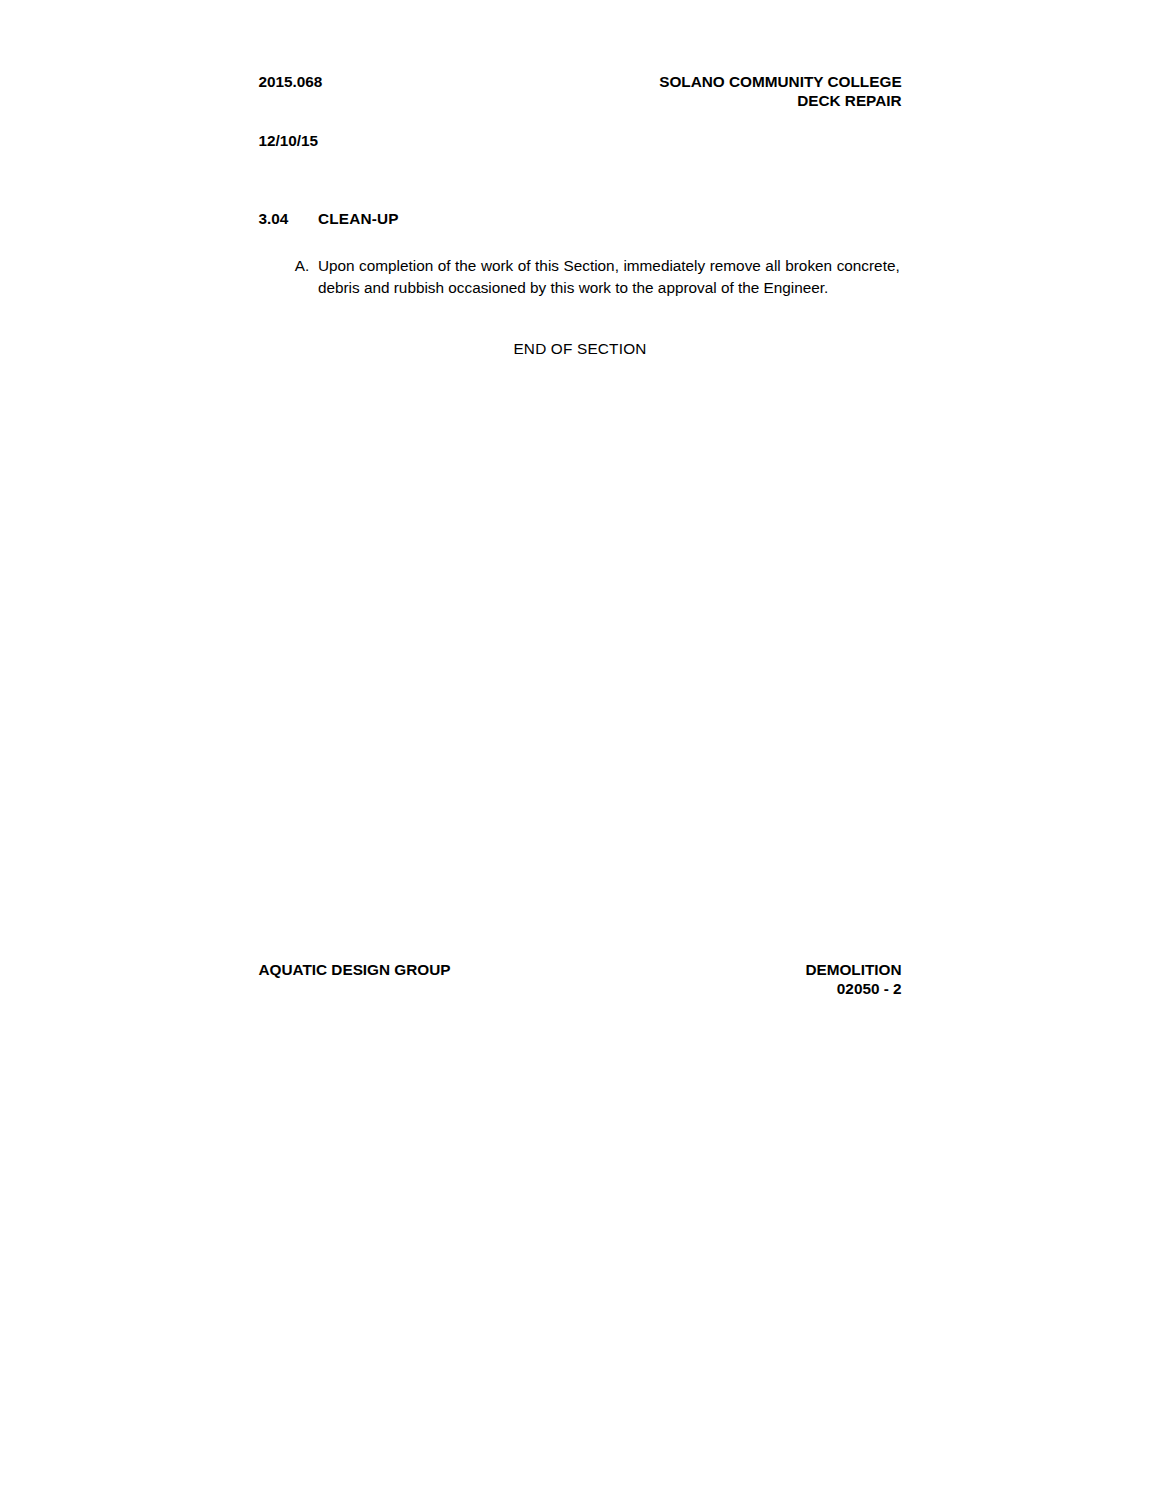2015.068
SOLANO COMMUNITY COLLEGE
DECK REPAIR
12/10/15
3.04 CLEAN-UP
A.
Upon completion of the work of this Section, immediately remove all broken concrete, debris and rubbish occasioned by this work to the approval of the Engineer.
END OF SECTION
AQUATIC DESIGN GROUP
DEMOLITION
02050 - 2